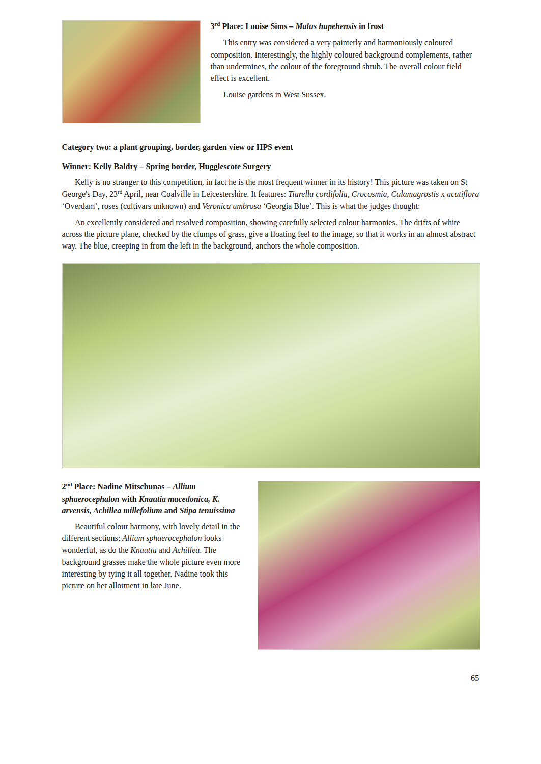3rd Place: Louise Sims – Malus hupehensis in frost
This entry was considered a very painterly and harmoniously coloured composition. Interestingly, the highly coloured background complements, rather than undermines, the colour of the foreground shrub. The overall colour field effect is excellent.
Louise gardens in West Sussex.
Category two: a plant grouping, border, garden view or HPS event
Winner: Kelly Baldry – Spring border, Hugglescote Surgery
Kelly is no stranger to this competition, in fact he is the most frequent winner in its history! This picture was taken on St George's Day, 23rd April, near Coalville in Leicestershire. It features: Tiarella cordifolia, Crocosmia, Calamagrostis x acutiflora ‘Overdam’, roses (cultivars unknown) and Veronica umbrosa ‘Georgia Blue’. This is what the judges thought:
An excellently considered and resolved composition, showing carefully selected colour harmonies. The drifts of white across the picture plane, checked by the clumps of grass, give a floating feel to the image, so that it works in an almost abstract way. The blue, creeping in from the left in the background, anchors the whole composition.
2nd Place: Nadine Mitschunas – Allium sphaerocephalon with Knautia macedonica, K. arvensis, Achillea millefolium and Stipa tenuissima
Beautiful colour harmony, with lovely detail in the different sections; Allium sphaerocephalon looks wonderful, as do the Knautia and Achillea. The background grasses make the whole picture even more interesting by tying it all together. Nadine took this picture on her allotment in late June.
65